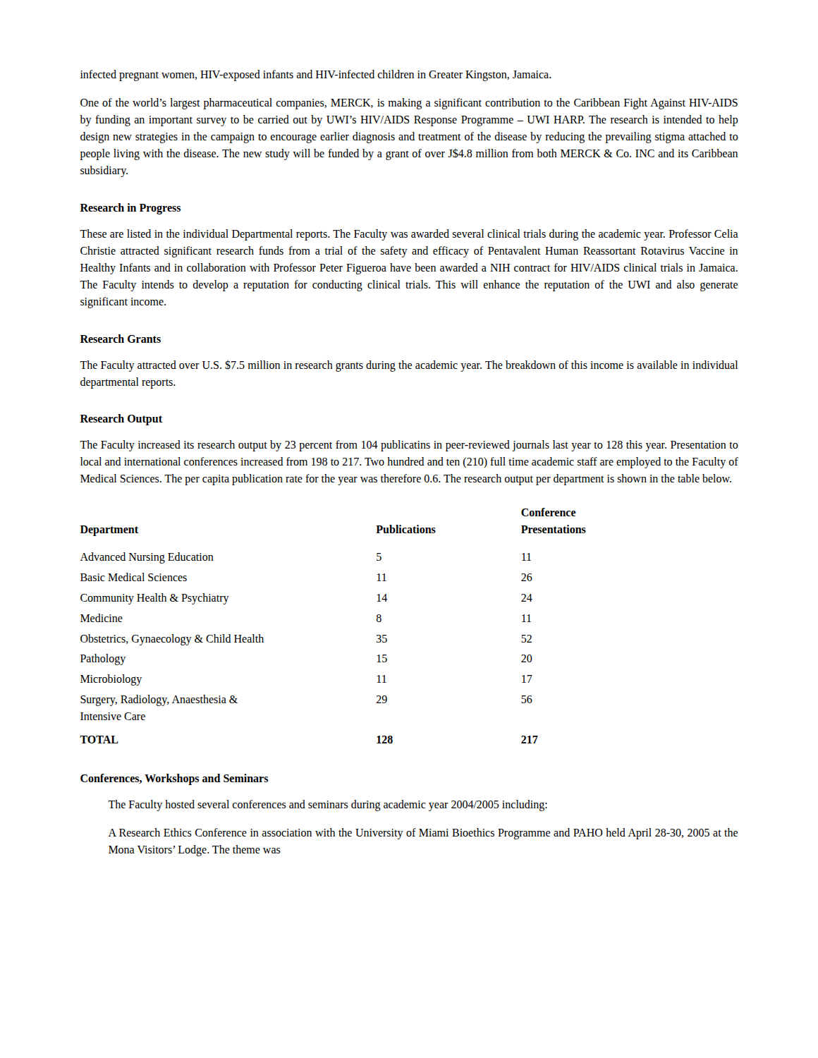infected pregnant women, HIV-exposed infants and HIV-infected children in Greater Kingston, Jamaica.
One of the world’s largest pharmaceutical companies, MERCK, is making a significant contribution to the Caribbean Fight Against HIV-AIDS by funding an important survey to be carried out by UWI’s HIV/AIDS Response Programme – UWI HARP. The research is intended to help design new strategies in the campaign to encourage earlier diagnosis and treatment of the disease by reducing the prevailing stigma attached to people living with the disease. The new study will be funded by a grant of over J$4.8 million from both MERCK & Co. INC and its Caribbean subsidiary.
Research in Progress
These are listed in the individual Departmental reports. The Faculty was awarded several clinical trials during the academic year. Professor Celia Christie attracted significant research funds from a trial of the safety and efficacy of Pentavalent Human Reassortant Rotavirus Vaccine in Healthy Infants and in collaboration with Professor Peter Figueroa have been awarded a NIH contract for HIV/AIDS clinical trials in Jamaica. The Faculty intends to develop a reputation for conducting clinical trials. This will enhance the reputation of the UWI and also generate significant income.
Research Grants
The Faculty attracted over U.S. $7.5 million in research grants during the academic year. The breakdown of this income is available in individual departmental reports.
Research Output
The Faculty increased its research output by 23 percent from 104 publicatins in peer-reviewed journals last year to 128 this year. Presentation to local and international conferences increased from 198 to 217. Two hundred and ten (210) full time academic staff are employed to the Faculty of Medical Sciences. The per capita publication rate for the year was therefore 0.6. The research output per department is shown in the table below.
| Department | Publications | Conference Presentations |
| --- | --- | --- |
| Advanced Nursing Education | 5 | 11 |
| Basic Medical Sciences | 11 | 26 |
| Community Health & Psychiatry | 14 | 24 |
| Medicine | 8 | 11 |
| Obstetrics, Gynaecology & Child Health | 35 | 52 |
| Pathology | 15 | 20 |
| Microbiology | 11 | 17 |
| Surgery, Radiology, Anaesthesia & Intensive Care | 29 | 56 |
| TOTAL | 128 | 217 |
Conferences, Workshops and Seminars
The Faculty hosted several conferences and seminars during academic year 2004/2005 including:
A Research Ethics Conference in association with the University of Miami Bioethics Programme and PAHO held April 28-30, 2005 at the Mona Visitors’ Lodge. The theme was